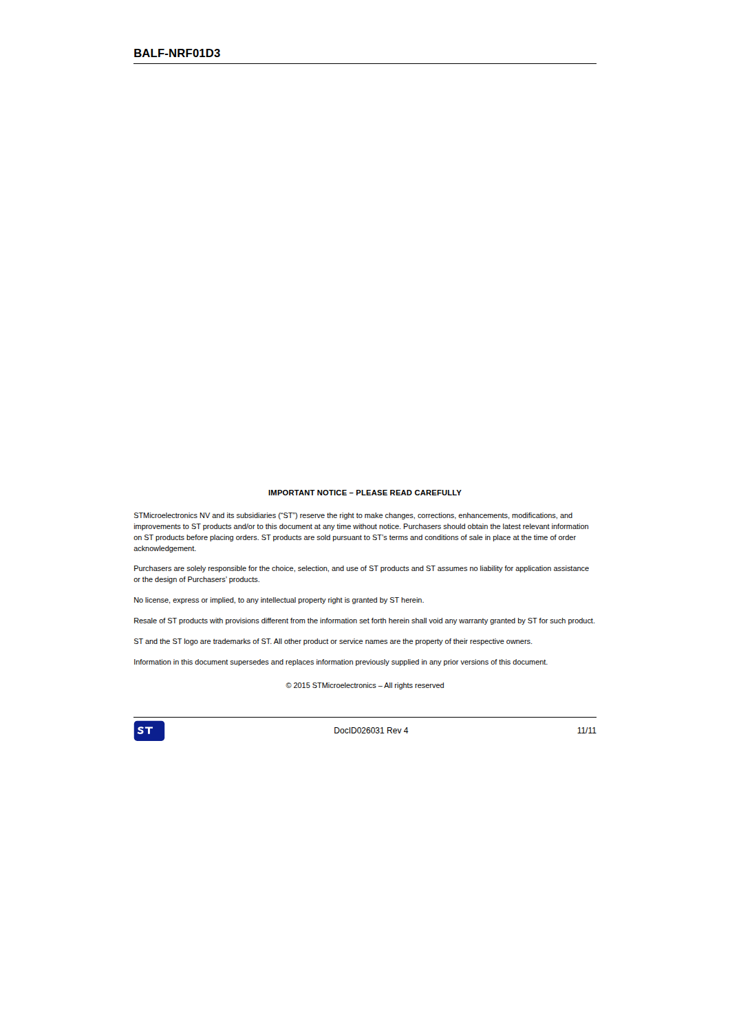BALF-NRF01D3
IMPORTANT NOTICE – PLEASE READ CAREFULLY
STMicroelectronics NV and its subsidiaries (“ST”) reserve the right to make changes, corrections, enhancements, modifications, and improvements to ST products and/or to this document at any time without notice. Purchasers should obtain the latest relevant information on ST products before placing orders. ST products are sold pursuant to ST’s terms and conditions of sale in place at the time of order acknowledgement.
Purchasers are solely responsible for the choice, selection, and use of ST products and ST assumes no liability for application assistance or the design of Purchasers’ products.
No license, express or implied, to any intellectual property right is granted by ST herein.
Resale of ST products with provisions different from the information set forth herein shall void any warranty granted by ST for such product.
ST and the ST logo are trademarks of ST. All other product or service names are the property of their respective owners.
Information in this document supersedes and replaces information previously supplied in any prior versions of this document.
© 2015 STMicroelectronics – All rights reserved
DocID026031 Rev 4
11/11